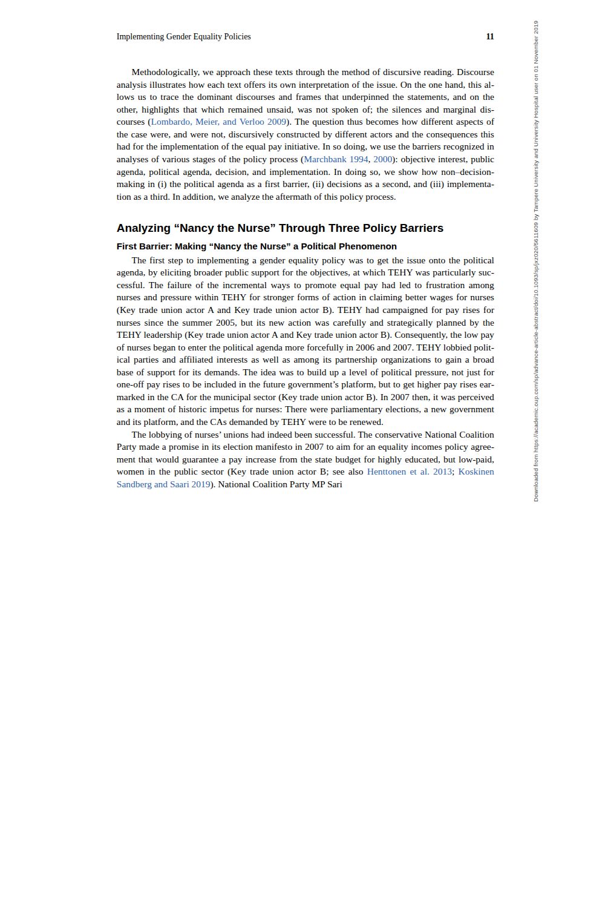Downloaded from https://academic.oup.com/sp/advance-article-abstract/doi/10.1093/sp/jxz020/5611609 by Tampere University and University Hospital user on 01 November 2019
Implementing Gender Equality Policies 11
Methodologically, we approach these texts through the method of discursive reading. Discourse analysis illustrates how each text offers its own interpretation of the issue. On the one hand, this allows us to trace the dominant discourses and frames that underpinned the statements, and on the other, highlights that which remained unsaid, was not spoken of; the silences and marginal discourses (Lombardo, Meier, and Verloo 2009). The question thus becomes how different aspects of the case were, and were not, discursively constructed by different actors and the consequences this had for the implementation of the equal pay initiative. In so doing, we use the barriers recognized in analyses of various stages of the policy process (Marchbank 1994, 2000): objective interest, public agenda, political agenda, decision, and implementation. In doing so, we show how non–decision-making in (i) the political agenda as a first barrier, (ii) decisions as a second, and (iii) implementation as a third. In addition, we analyze the aftermath of this policy process.
Analyzing “Nancy the Nurse” Through Three Policy Barriers
First Barrier: Making “Nancy the Nurse” a Political Phenomenon
The first step to implementing a gender equality policy was to get the issue onto the political agenda, by eliciting broader public support for the objectives, at which TEHY was particularly successful. The failure of the incremental ways to promote equal pay had led to frustration among nurses and pressure within TEHY for stronger forms of action in claiming better wages for nurses (Key trade union actor A and Key trade union actor B). TEHY had campaigned for pay rises for nurses since the summer 2005, but its new action was carefully and strategically planned by the TEHY leadership (Key trade union actor A and Key trade union actor B). Consequently, the low pay of nurses began to enter the political agenda more forcefully in 2006 and 2007. TEHY lobbied political parties and affiliated interests as well as among its partnership organizations to gain a broad base of support for its demands. The idea was to build up a level of political pressure, not just for one-off pay rises to be included in the future government’s platform, but to get higher pay rises earmarked in the CA for the municipal sector (Key trade union actor B). In 2007 then, it was perceived as a moment of historic impetus for nurses: There were parliamentary elections, a new government and its platform, and the CAs demanded by TEHY were to be renewed.
The lobbying of nurses’ unions had indeed been successful. The conservative National Coalition Party made a promise in its election manifesto in 2007 to aim for an equality incomes policy agreement that would guarantee a pay increase from the state budget for highly educated, but low-paid, women in the public sector (Key trade union actor B; see also Henttonen et al. 2013; Koskinen Sandberg and Saari 2019). National Coalition Party MP Sari